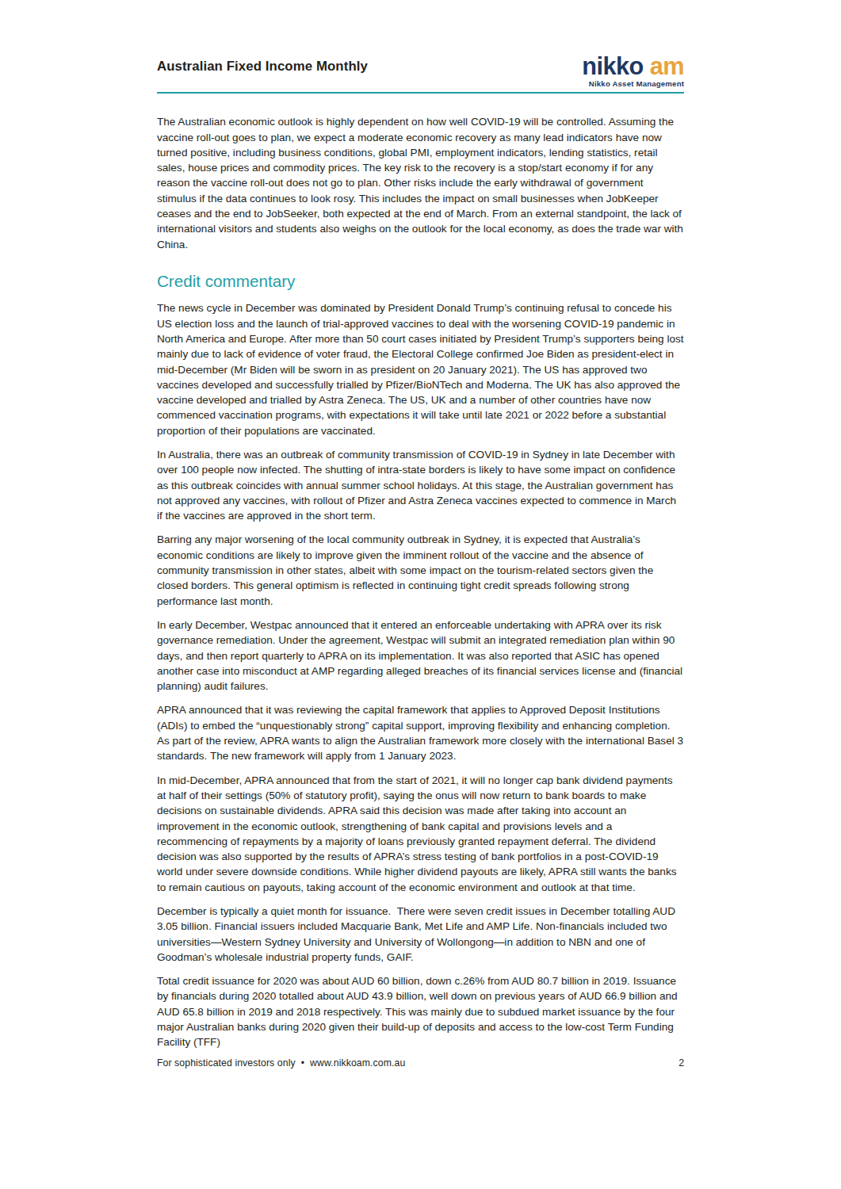Australian Fixed Income Monthly
nikko am
Nikko Asset Management
The Australian economic outlook is highly dependent on how well COVID-19 will be controlled. Assuming the vaccine roll-out goes to plan, we expect a moderate economic recovery as many lead indicators have now turned positive, including business conditions, global PMI, employment indicators, lending statistics, retail sales, house prices and commodity prices. The key risk to the recovery is a stop/start economy if for any reason the vaccine roll-out does not go to plan. Other risks include the early withdrawal of government stimulus if the data continues to look rosy. This includes the impact on small businesses when JobKeeper ceases and the end to JobSeeker, both expected at the end of March. From an external standpoint, the lack of international visitors and students also weighs on the outlook for the local economy, as does the trade war with China.
Credit commentary
The news cycle in December was dominated by President Donald Trump’s continuing refusal to concede his US election loss and the launch of trial-approved vaccines to deal with the worsening COVID-19 pandemic in North America and Europe. After more than 50 court cases initiated by President Trump’s supporters being lost mainly due to lack of evidence of voter fraud, the Electoral College confirmed Joe Biden as president-elect in mid-December (Mr Biden will be sworn in as president on 20 January 2021). The US has approved two vaccines developed and successfully trialled by Pfizer/BioNTech and Moderna. The UK has also approved the vaccine developed and trialled by Astra Zeneca. The US, UK and a number of other countries have now commenced vaccination programs, with expectations it will take until late 2021 or 2022 before a substantial proportion of their populations are vaccinated.
In Australia, there was an outbreak of community transmission of COVID-19 in Sydney in late December with over 100 people now infected. The shutting of intra-state borders is likely to have some impact on confidence as this outbreak coincides with annual summer school holidays. At this stage, the Australian government has not approved any vaccines, with rollout of Pfizer and Astra Zeneca vaccines expected to commence in March if the vaccines are approved in the short term.
Barring any major worsening of the local community outbreak in Sydney, it is expected that Australia’s economic conditions are likely to improve given the imminent rollout of the vaccine and the absence of community transmission in other states, albeit with some impact on the tourism-related sectors given the closed borders. This general optimism is reflected in continuing tight credit spreads following strong performance last month.
In early December, Westpac announced that it entered an enforceable undertaking with APRA over its risk governance remediation. Under the agreement, Westpac will submit an integrated remediation plan within 90 days, and then report quarterly to APRA on its implementation. It was also reported that ASIC has opened another case into misconduct at AMP regarding alleged breaches of its financial services license and (financial planning) audit failures.
APRA announced that it was reviewing the capital framework that applies to Approved Deposit Institutions (ADIs) to embed the “unquestionably strong” capital support, improving flexibility and enhancing completion. As part of the review, APRA wants to align the Australian framework more closely with the international Basel 3 standards. The new framework will apply from 1 January 2023.
In mid-December, APRA announced that from the start of 2021, it will no longer cap bank dividend payments at half of their settings (50% of statutory profit), saying the onus will now return to bank boards to make decisions on sustainable dividends. APRA said this decision was made after taking into account an improvement in the economic outlook, strengthening of bank capital and provisions levels and a recommencing of repayments by a majority of loans previously granted repayment deferral. The dividend decision was also supported by the results of APRA’s stress testing of bank portfolios in a post-COVID-19 world under severe downside conditions. While higher dividend payouts are likely, APRA still wants the banks to remain cautious on payouts, taking account of the economic environment and outlook at that time.
December is typically a quiet month for issuance. There were seven credit issues in December totalling AUD 3.05 billion. Financial issuers included Macquarie Bank, Met Life and AMP Life. Non-financials included two universities—Western Sydney University and University of Wollongong—in addition to NBN and one of Goodman’s wholesale industrial property funds, GAIF.
Total credit issuance for 2020 was about AUD 60 billion, down c.26% from AUD 80.7 billion in 2019. Issuance by financials during 2020 totalled about AUD 43.9 billion, well down on previous years of AUD 66.9 billion and AUD 65.8 billion in 2019 and 2018 respectively. This was mainly due to subdued market issuance by the four major Australian banks during 2020 given their build-up of deposits and access to the low-cost Term Funding Facility (TFF)
For sophisticated investors only • www.nikkoam.com.au
2